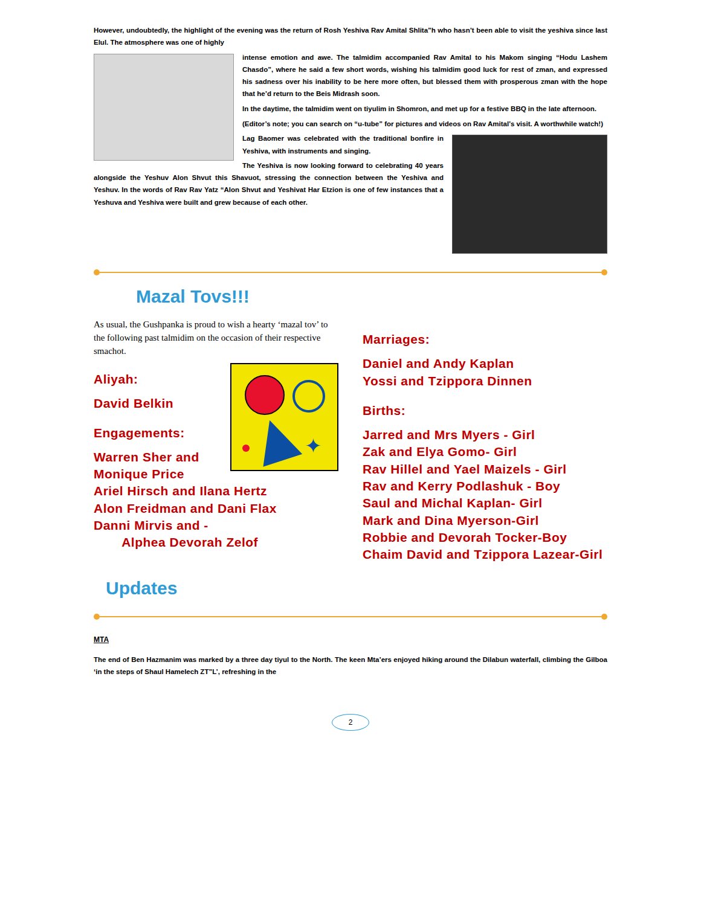However, undoubtedly, the highlight of the evening was the return of Rosh Yeshiva Rav Amital Shlita”h who hasn’t been able to visit the yeshiva since last Elul. The atmosphere was one of highly
intense emotion and awe. The talmidim accompanied Rav Amital to his Makom singing “Hodu Lashem Chasdo”, where he said a few short words, wishing his talmidim good luck for rest of zman, and expressed his sadness over his inability to be here more often, but blessed them with prosperous zman with the hope that he’d return to the Beis Midrash soon.
In the daytime, the talmidim went on tiyulim in Shomron, and met up for a festive BBQ in the late afternoon.
(Editor’s note; you can search on “u-tube” for pictures and videos on Rav Amital’s visit. A worthwhile watch!)
Lag Baomer was celebrated with the traditional bonfire in Yeshiva, with instruments and singing.
The Yeshiva is now looking forward to celebrating 40 years alongside the Yeshuv Alon Shvut this Shavuot, stressing the connection between the Yeshiva and Yeshuv. In the words of Rav Rav Yatz “Alon Shvut and Yeshivat Har Etzion is one of few instances that a Yeshuva and Yeshiva were built and grew because of each other.
Mazal Tovs!!!
As usual, the Gushpanka is proud to wish a hearty ‘mazal tov’ to the following past talmidim on the occasion of their respective smachot.
✦
Aliyah:
David Belkin
Engagements:
Warren Sher and Monique Price
Ariel Hirsch and Ilana Hertz
Alon Freidman and Dani Flax
Danni Mirvis and -
Alphea Devorah Zelof
Marriages:
Daniel and Andy Kaplan
Yossi and Tzippora Dinnen
Births:
Jarred and Mrs Myers - Girl
Zak and Elya Gomo- Girl
Rav Hillel and Yael Maizels - Girl
Rav and Kerry Podlashuk - Boy
Saul and Michal Kaplan- Girl
Mark and Dina Myerson-Girl
Robbie and Devorah Tocker-Boy
Chaim David and Tzippora Lazear-Girl
Updates
MTA
The end of Ben Hazmanim was marked by a three day tiyul to the North. The keen Mta’ers enjoyed hiking around the Dilabun waterfall, climbing the Gilboa ‘in the steps of Shaul Hamelech ZT”L’, refreshing in the
2